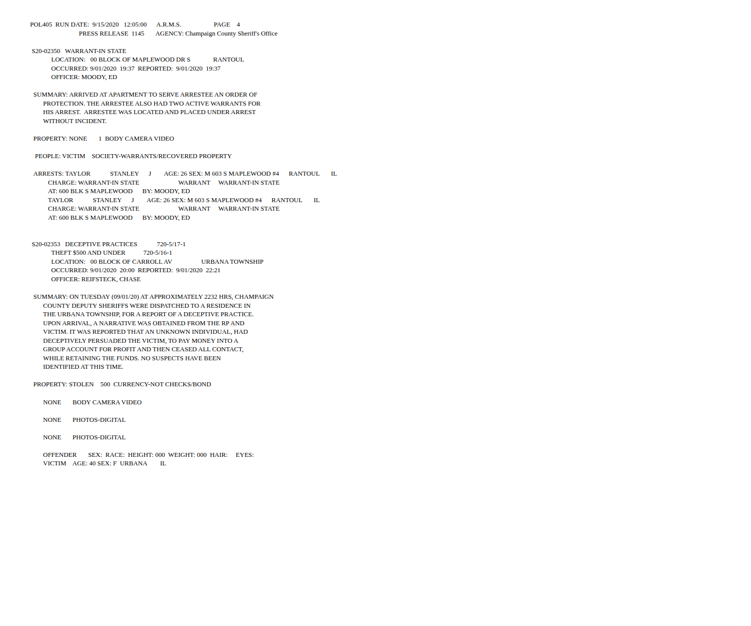POL405  RUN DATE:  9/15/2020   12:05:00      A.R.M.S.                    PAGE    4
                              PRESS RELEASE  1145       AGENCY: Champaign County Sheriff's Office
 S20-02350   WARRANT-IN STATE
             LOCATION:   00 BLOCK OF MAPLEWOOD DR S              RANTOUL
             OCCURRED: 9/01/2020  19:37  REPORTED:  9/01/2020  19:37
             OFFICER: MOODY, ED
  SUMMARY: ARRIVED AT APARTMENT TO SERVE ARRESTEE AN ORDER OF
        PROTECTION. THE ARRESTEE ALSO HAD TWO ACTIVE WARRANTS FOR
        HIS ARREST.  ARRESTEE WAS LOCATED AND PLACED UNDER ARREST
        WITHOUT INCIDENT.
  PROPERTY: NONE       1  BODY CAMERA VIDEO
   PEOPLE: VICTIM    SOCIETY-WARRANTS/RECOVERED PROPERTY
  ARRESTS: TAYLOR            STANLEY      J        AGE: 26 SEX: M 603 S MAPLEWOOD #4      RANTOUL       IL
           CHARGE: WARRANT-IN STATE                        WARRANT     WARRANT-IN STATE
           AT: 600 BLK S MAPLEWOOD      BY: MOODY, ED
           TAYLOR            STANLEY      J        AGE: 26 SEX: M 603 S MAPLEWOOD #4      RANTOUL       IL
           CHARGE: WARRANT-IN STATE                        WARRANT     WARRANT-IN STATE
           AT: 600 BLK S MAPLEWOOD      BY: MOODY, ED
 S20-02353   DECEPTIVE PRACTICES            720-5/17-1
             THEFT $500 AND UNDER           720-5/16-1
             LOCATION:   00 BLOCK OF CARROLL AV                  URBANA TOWNSHIP
             OCCURRED: 9/01/2020  20:00  REPORTED:  9/01/2020  22:21
             OFFICER: REIFSTECK, CHASE
  SUMMARY: ON TUESDAY (09/01/20) AT APPROXIMATELY 2232 HRS, CHAMPAIGN
        COUNTY DEPUTY SHERIFFS WERE DISPATCHED TO A RESIDENCE IN
        THE URBANA TOWNSHIP, FOR A REPORT OF A DECEPTIVE PRACTICE.
        UPON ARRIVAL, A NARRATIVE WAS OBTAINED FROM THE RP AND
        VICTIM. IT WAS REPORTED THAT AN UNKNOWN INDIVIDUAL, HAD
        DECEPTIVELY PERSUADED THE VICTIM, TO PAY MONEY INTO A
        GROUP ACCOUNT FOR PROFIT AND THEN CEASED ALL CONTACT,
        WHILE RETAINING THE FUNDS. NO SUSPECTS HAVE BEEN
        IDENTIFIED AT THIS TIME.
  PROPERTY: STOLEN    500  CURRENCY-NOT CHECKS/BOND
        NONE       BODY CAMERA VIDEO
        NONE       PHOTOS-DIGITAL
        NONE       PHOTOS-DIGITAL
        OFFENDER       SEX:  RACE:  HEIGHT: 000  WEIGHT: 000  HAIR:     EYES:
        VICTIM    AGE: 40 SEX: F  URBANA        IL